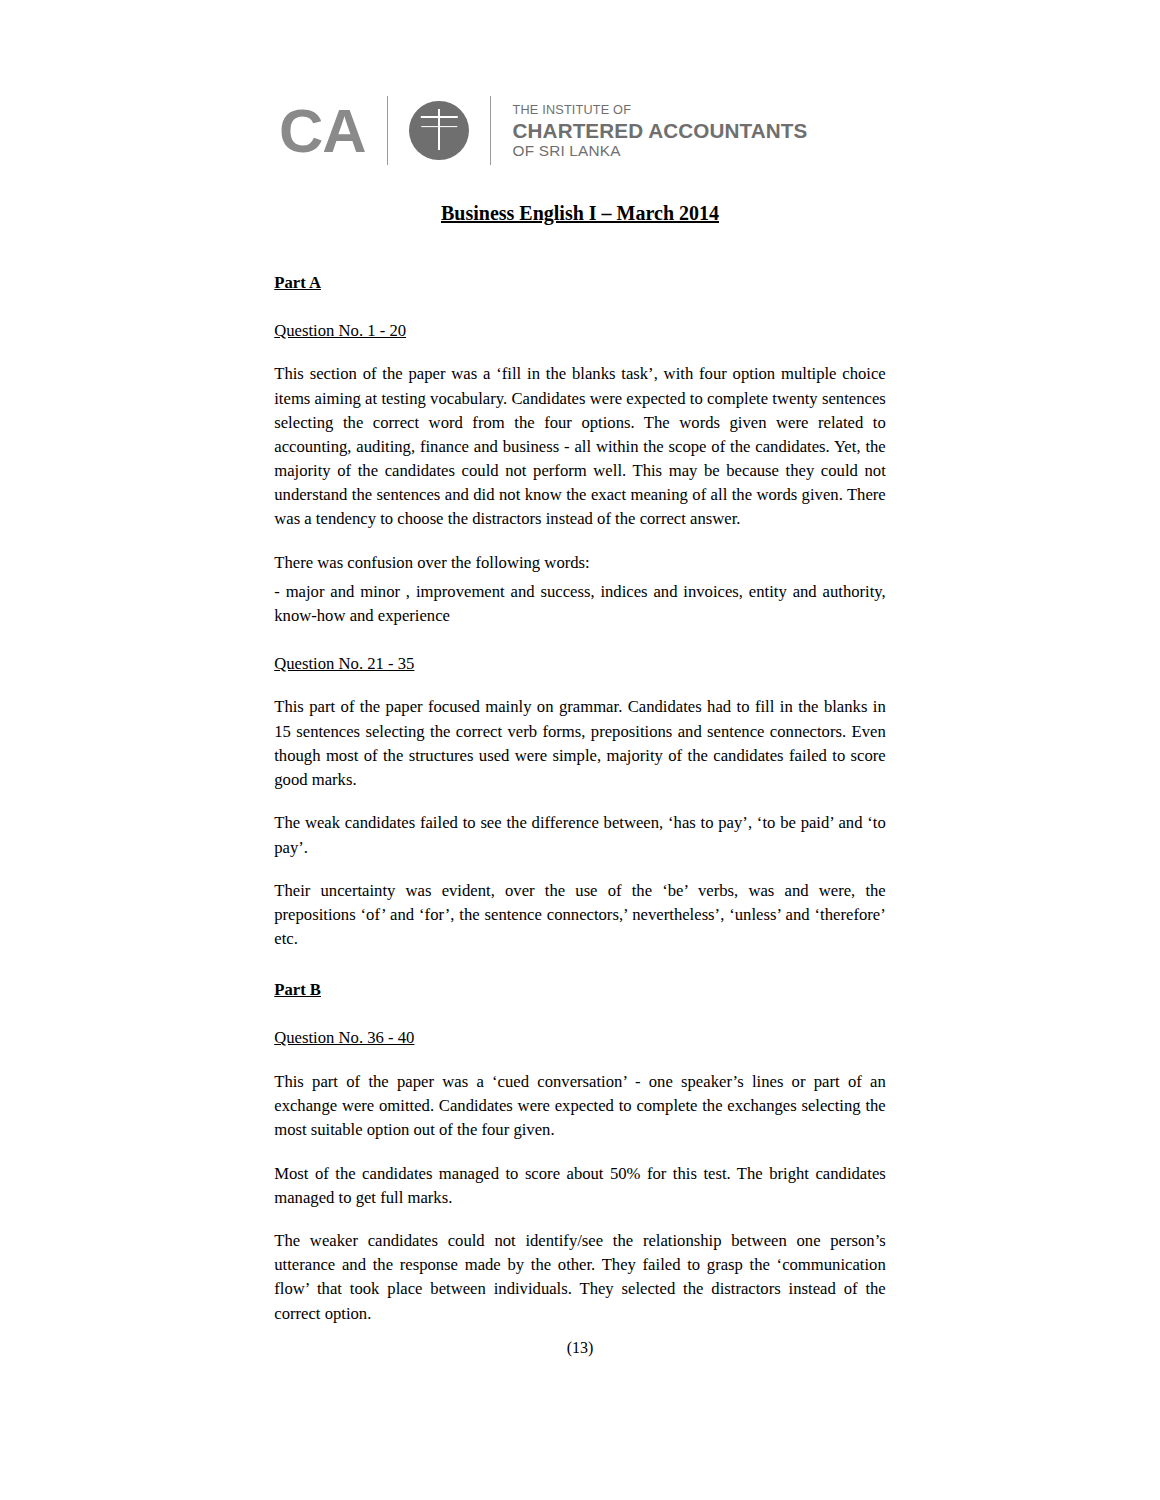CA THE INSTITUTE OF
CHARTERED ACCOUNTANTS
OF SRI LANKA
Business English I – March 2014
Part A
Question No. 1 - 20
This section of the paper was a ‘fill in the blanks task’, with four option multiple choice items aiming at testing vocabulary. Candidates were expected to complete twenty sentences selecting the correct word from the four options. The words given were related to accounting, auditing, finance and business - all within the scope of the candidates. Yet, the majority of the candidates could not perform well. This may be because they could not understand the sentences and did not know the exact meaning of all the words given. There was a tendency to choose the distractors instead of the correct answer.
There was confusion over the following words:
- major and minor , improvement and success, indices and invoices, entity and authority, know-how and experience
Question No. 21 - 35
This part of the paper focused mainly on grammar. Candidates had to fill in the blanks in 15 sentences selecting the correct verb forms, prepositions and sentence connectors. Even though most of the structures used were simple, majority of the candidates failed to score good marks.
The weak candidates failed to see the difference between, ‘has to pay’, ‘to be paid’ and ‘to pay’.
Their uncertainty was evident, over the use of the ‘be’ verbs, was and were, the prepositions ‘of’ and ‘for’, the sentence connectors,’ nevertheless’, ‘unless’ and ‘therefore’ etc.
Part B
Question No. 36 - 40
This part of the paper was a ‘cued conversation’ - one speaker’s lines or part of an exchange were omitted. Candidates were expected to complete the exchanges selecting the most suitable option out of the four given.
Most of the candidates managed to score about 50% for this test. The bright candidates managed to get full marks.
The weaker candidates could not identify/see the relationship between one person’s utterance and the response made by the other. They failed to grasp the ‘communication flow’ that took place between individuals. They selected the distractors instead of the correct option.
(13)